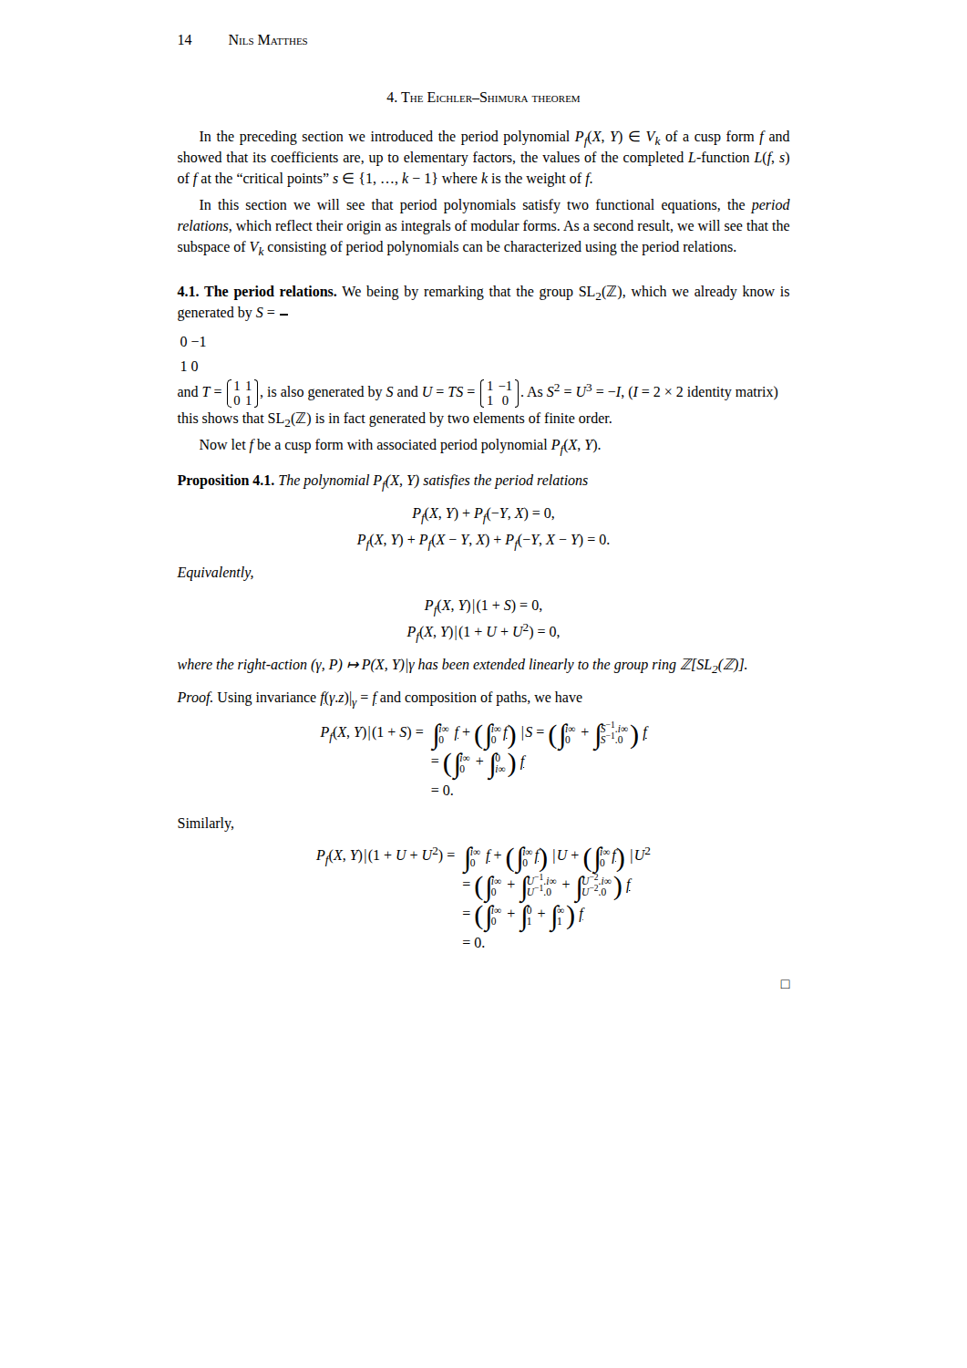14 Nils Matthes
4. The Eichler–Shimura theorem
In the preceding section we introduced the period polynomial Pf(X, Y) ∈ Vk of a cusp form f and showed that its coefficients are, up to elementary factors, the values of the completed L-function L(f, s) of f at the “critical points” s ∈ {1, …, k − 1} where k is the weight of f.
In this section we will see that period polynomials satisfy two functional equations, the period relations, which reflect their origin as integrals of modular forms. As a second result, we will see that the subspace of Vk consisting of period polynomials can be characterized using the period relations.
4.1. The period relations. We being by remarking that the group SL2(ℤ), which we already know is generated by S =
| 0 | −1 |
| 1 | 0 |
and T =
| 1 | 1 |
| 0 | 1 |
, is also generated by S and U = TS =
| 1 | −1 |
| 1 | 0 |
. As S2 = U3 = −I, (I = 2 × 2 identity matrix) this shows that SL2(ℤ) is in fact generated by two elements of finite order.
Now let f be a cusp form with associated period polynomial Pf(X, Y).
Proposition 4.1. The polynomial Pf(X, Y) satisfies the period relations
Pf(X, Y) + Pf(−Y, X) = 0,
Pf(X, Y) + Pf(X − Y, X) + Pf(−Y, X − Y) = 0.
Equivalently,
Pf(X, Y)|(1 + S) = 0,
Pf(X, Y)|(1 + U + U2) = 0,
where the right-action (γ, P) ↦ P(X, Y)|γ has been extended linearly to the group ring ℤ[SL2(ℤ)].
Proof. Using invariance f(γ.z)|γ = f and composition of paths, we have
Pf(X, Y)|(1 + S) =
∫i∞0 f + (∫i∞0 f) |S = (∫i∞0 + ∫S−1.i∞S−1.0) f
= (∫i∞0 + ∫0 i∞) f
= 0.
Similarly,
Pf(X, Y)|(1 + U + U2) =
∫i∞0 f + (∫i∞0 f) |U + (∫i∞0 f) |U2
= (∫i∞0 + ∫U−1.i∞U−1.0 + ∫U−2.i∞U−2.0) f
= (∫i∞0 + ∫01 + ∫∞1) f
= 0.
□